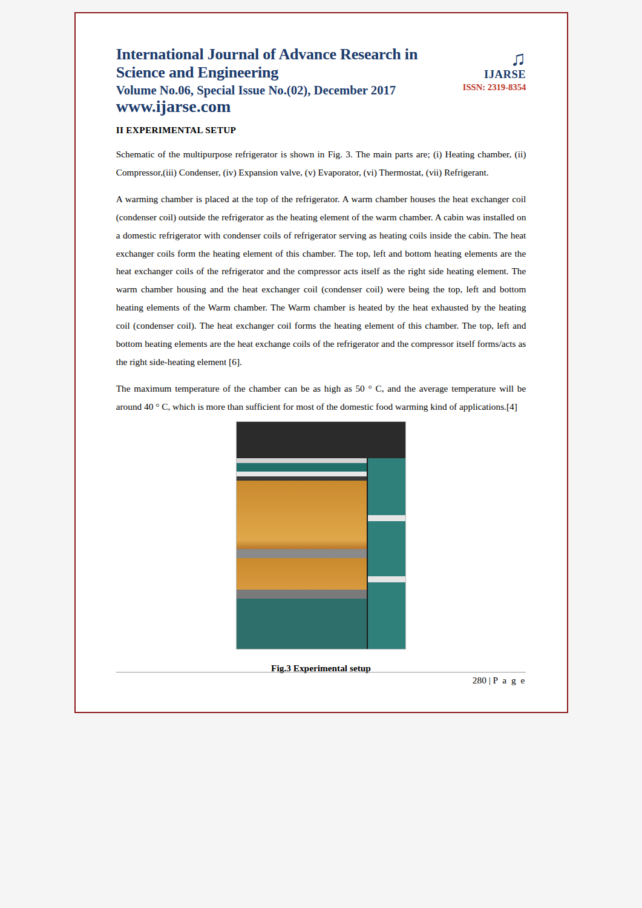International Journal of Advance Research in Science and Engineering
Volume No.06, Special Issue No.(02), December 2017
www.ijarse.com
♫
IJARSE
ISSN: 2319-8354
II EXPERIMENTAL SETUP
Schematic of the multipurpose refrigerator is shown in Fig. 3. The main parts are; (i) Heating chamber, (ii) Compressor,(iii) Condenser, (iv) Expansion valve, (v) Evaporator, (vi) Thermostat, (vii) Refrigerant.
A warming chamber is placed at the top of the refrigerator. A warm chamber houses the heat exchanger coil (condenser coil) outside the refrigerator as the heating element of the warm chamber. A cabin was installed on a domestic refrigerator with condenser coils of refrigerator serving as heating coils inside the cabin. The heat exchanger coils form the heating element of this chamber. The top, left and bottom heating elements are the heat exchanger coils of the refrigerator and the compressor acts itself as the right side heating element. The warm chamber housing and the heat exchanger coil (condenser coil) were being the top, left and bottom heating elements of the Warm chamber. The Warm chamber is heated by the heat exhausted by the heating coil (condenser coil). The heat exchanger coil forms the heating element of this chamber. The top, left and bottom heating elements are the heat exchange coils of the refrigerator and the compressor itself forms/acts as the right side-heating element [6].
The maximum temperature of the chamber can be as high as 50 ° C, and the average temperature will be around 40 ° C, which is more than sufficient for most of the domestic food warming kind of applications.[4]
Fig.3 Experimental setup
280 | P a g e